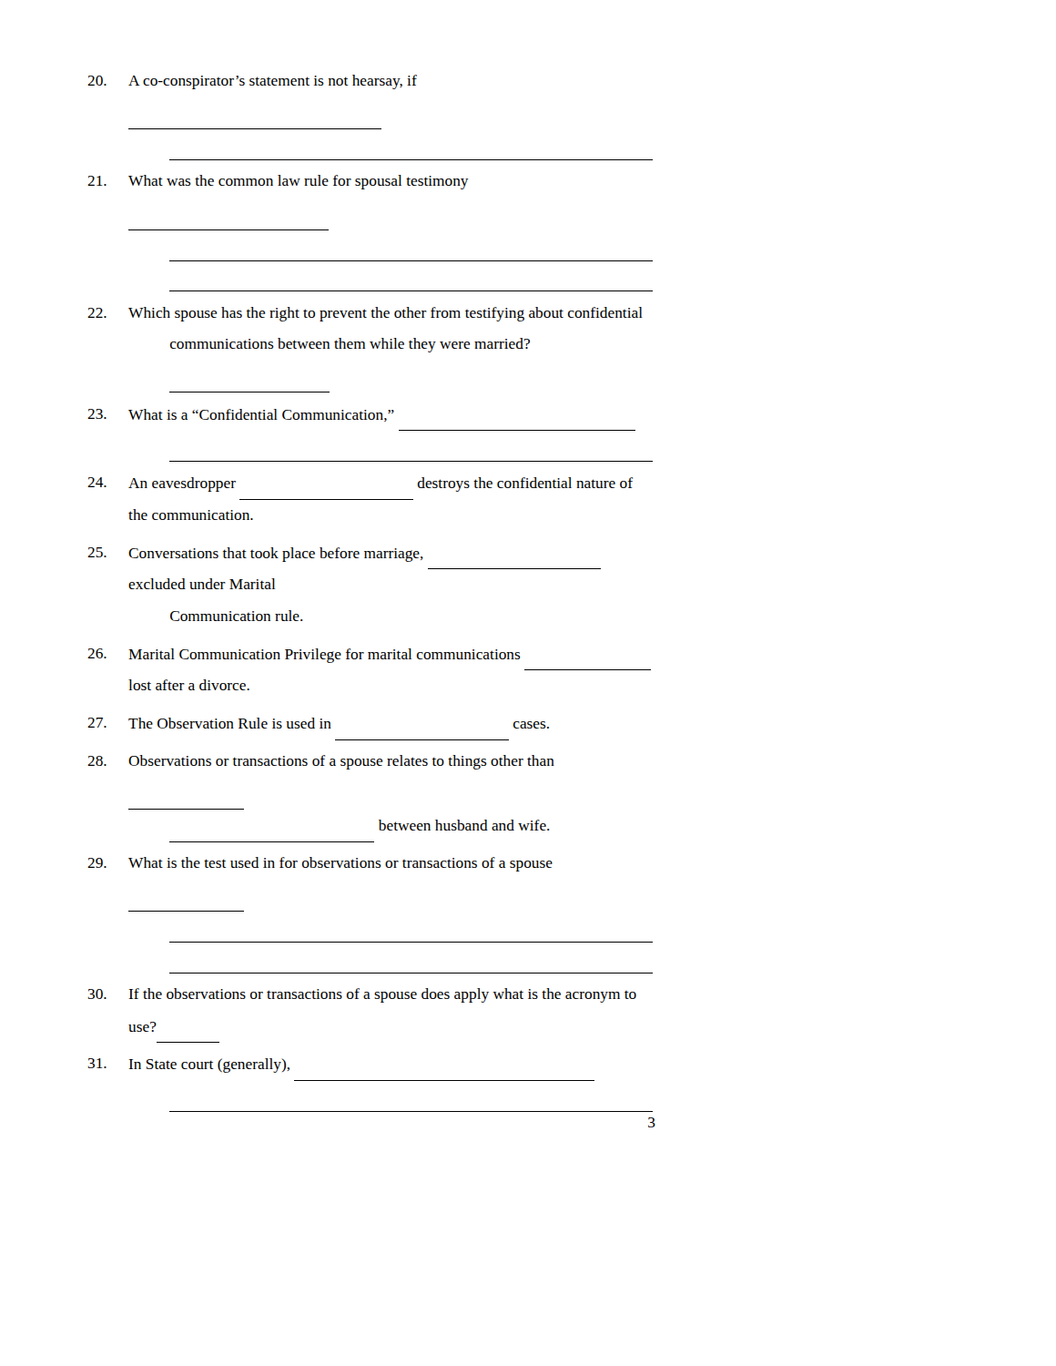A co-conspirator’s statement is not hearsay, if
What was the common law rule for spousal testimony
Which spouse has the right to prevent the other from testifying about confidential communications between them while they were married?
What is a “Confidential Communication,”
An eavesdropper destroys the confidential nature of the communication.
Conversations that took place before marriage, excluded under Marital Communication rule.
Marital Communication Privilege for marital communications lost after a divorce.
The Observation Rule is used in cases.
Observations or transactions of a spouse relates to things other than between husband and wife.
What is the test used in for observations or transactions of a spouse
If the observations or transactions of a spouse does apply what is the acronym to use?
In State court (generally),
3